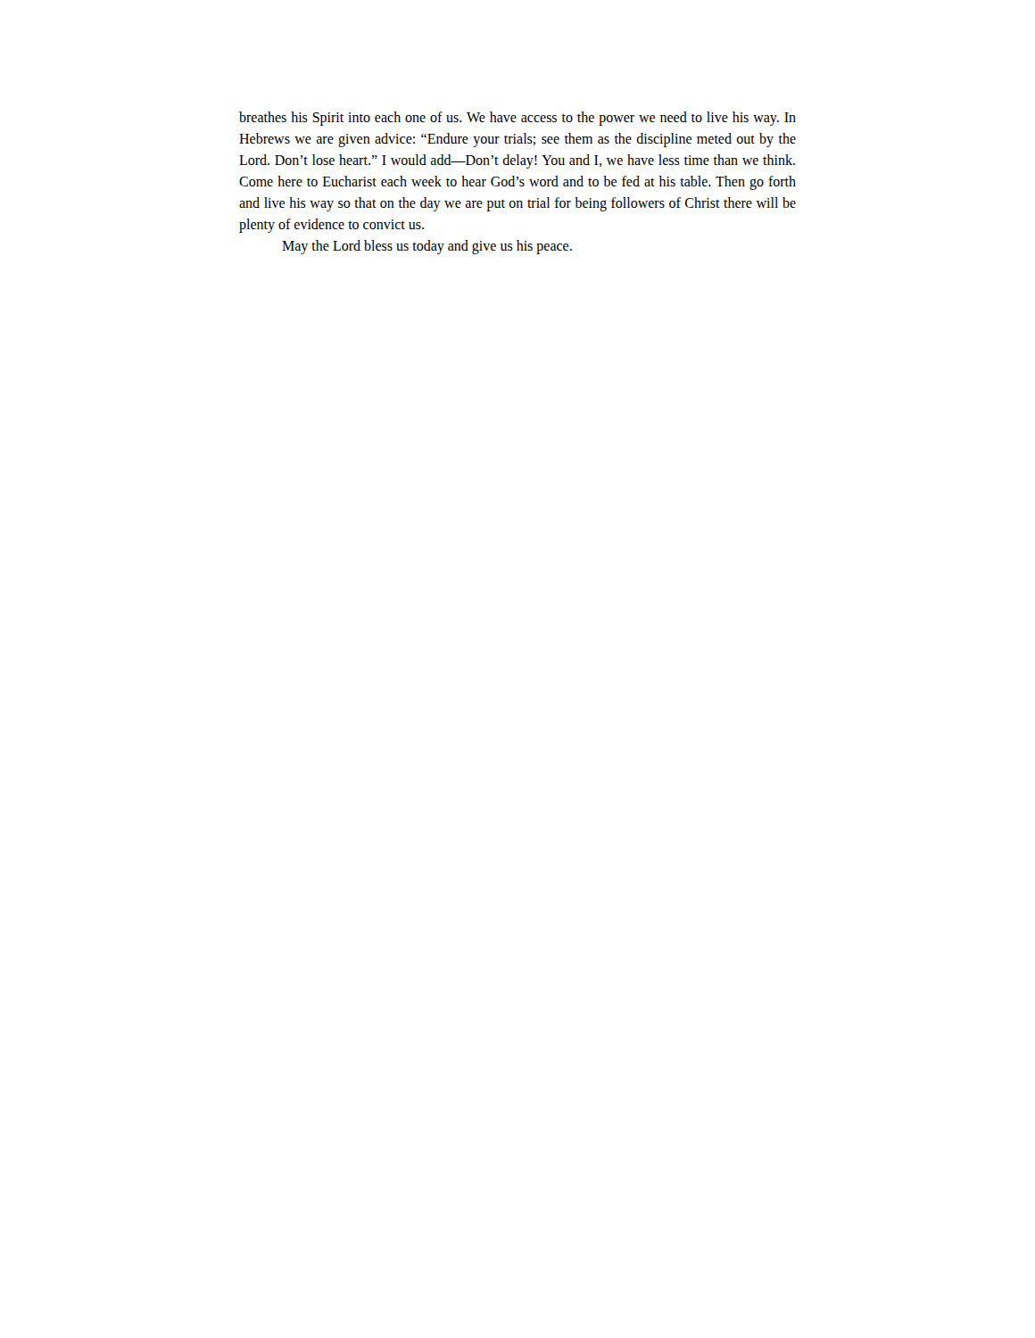breathes his Spirit into each one of us. We have access to the power we need to live his way. In Hebrews we are given advice: “Endure your trials; see them as the discipline meted out by the Lord. Don’t lose heart.” I would add—Don’t delay! You and I, we have less time than we think. Come here to Eucharist each week to hear God’s word and to be fed at his table. Then go forth and live his way so that on the day we are put on trial for being followers of Christ there will be plenty of evidence to convict us.
May the Lord bless us today and give us his peace.